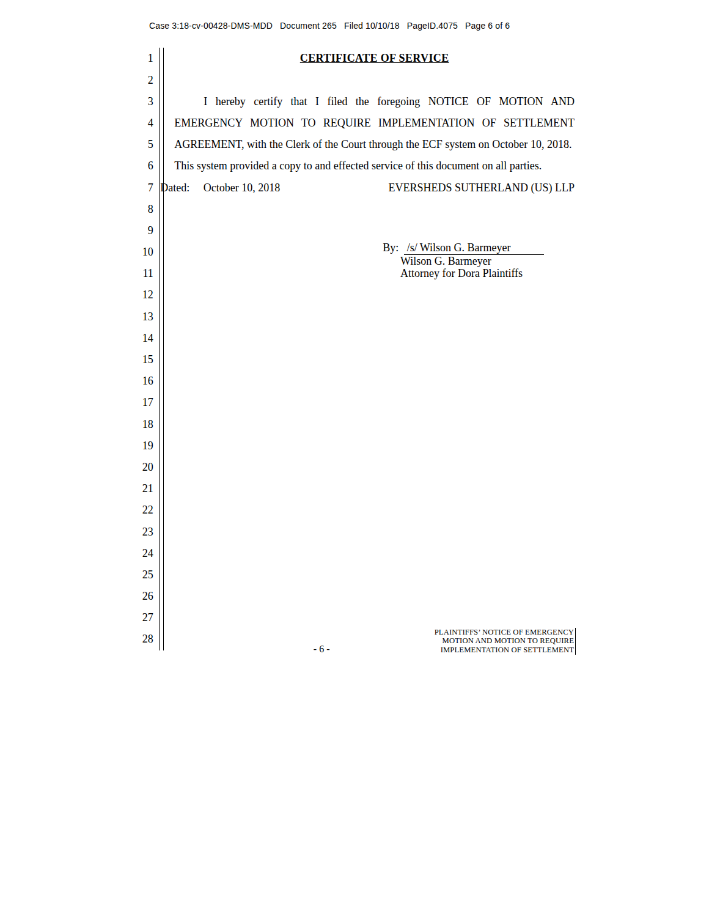Case 3:18-cv-00428-DMS-MDD Document 265 Filed 10/10/18 PageID.4075 Page 6 of 6
1
2
3
4
5
6
7
8
9
10
11
12
13
14
15
16
17
18
19
20
21
22
23
24
25
26
27
28
CERTIFICATE OF SERVICE
I hereby certify that I filed the foregoing NOTICE OF MOTION AND EMERGENCY MOTION TO REQUIRE IMPLEMENTATION OF SETTLEMENT AGREEMENT, with the Clerk of the Court through the ECF system on October 10, 2018. This system provided a copy to and effected service of this document on all parties.
Dated: October 10, 2018 EVERSHEDS SUTHERLAND (US) LLP
By: /s/ Wilson G. Barmeyer
Wilson G. Barmeyer
Attorney for Dora Plaintiffs
- 6 -
PLAINTIFFS’ NOTICE OF EMERGENCY
MOTION AND MOTION TO REQUIRE
IMPLEMENTATION OF SETTLEMENT